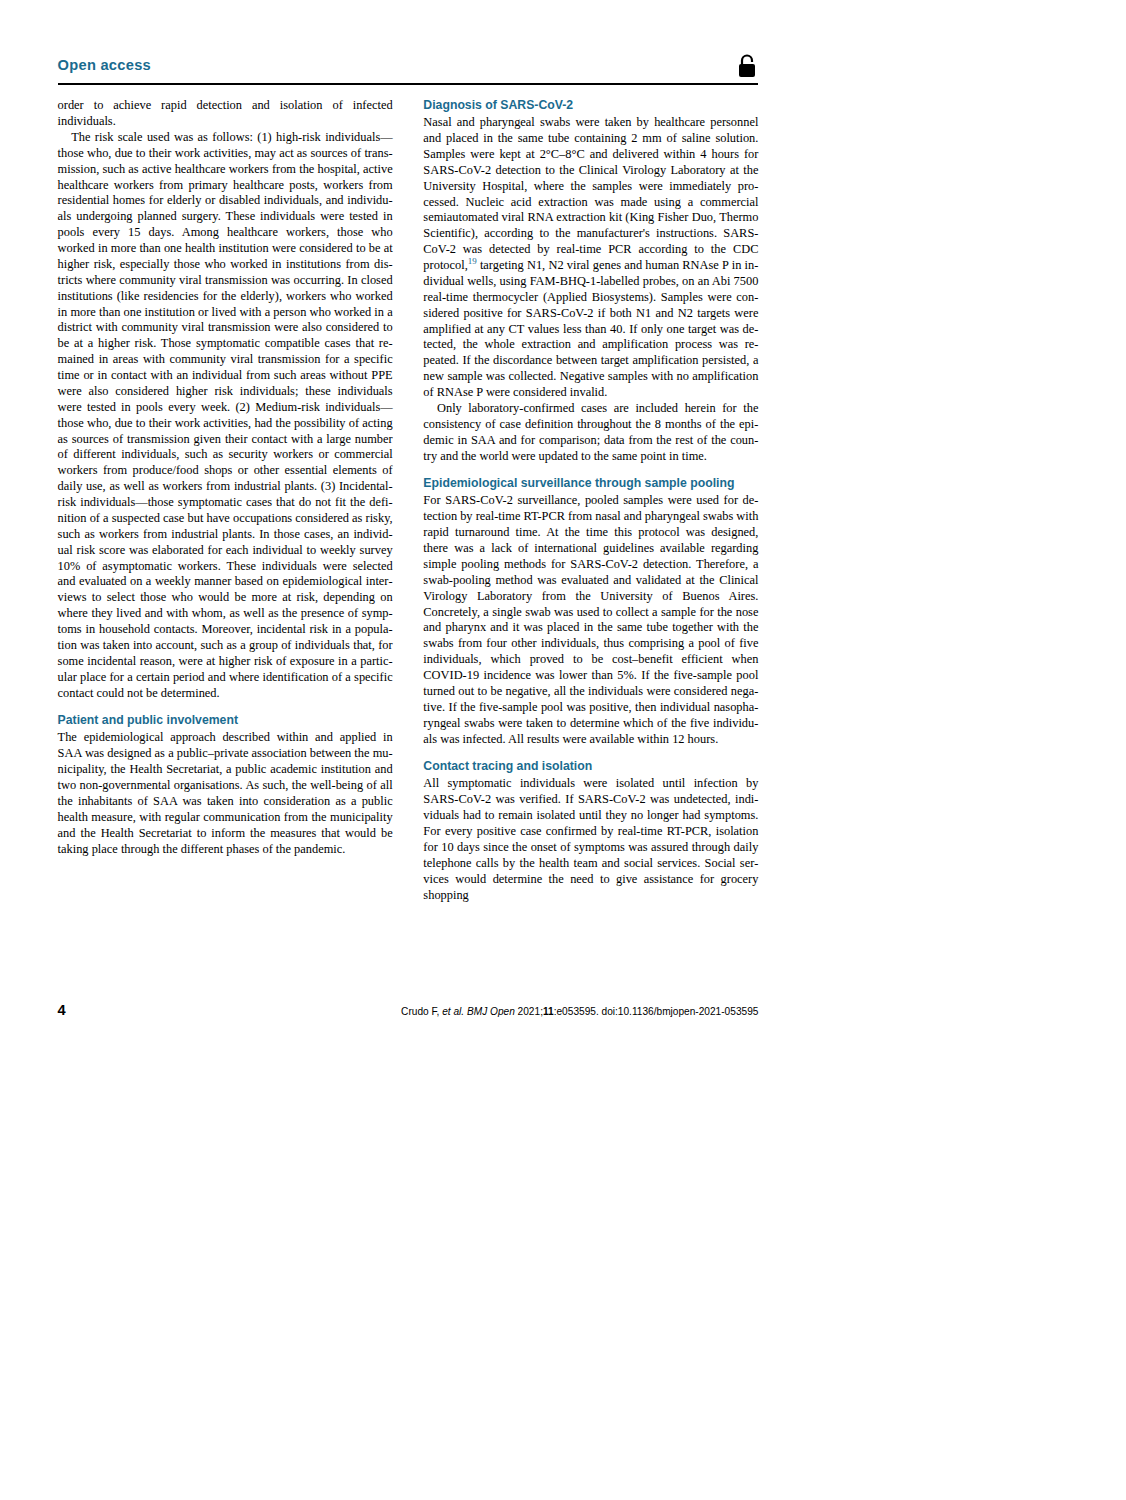Open access
order to achieve rapid detection and isolation of infected individuals.
The risk scale used was as follows: (1) high-risk individuals—those who, due to their work activities, may act as sources of transmission, such as active healthcare workers from the hospital, active healthcare workers from primary healthcare posts, workers from residential homes for elderly or disabled individuals, and individuals undergoing planned surgery. These individuals were tested in pools every 15 days. Among healthcare workers, those who worked in more than one health institution were considered to be at higher risk, especially those who worked in institutions from districts where community viral transmission was occurring. In closed institutions (like residencies for the elderly), workers who worked in more than one institution or lived with a person who worked in a district with community viral transmission were also considered to be at a higher risk. Those symptomatic compatible cases that remained in areas with community viral transmission for a specific time or in contact with an individual from such areas without PPE were also considered higher risk individuals; these individuals were tested in pools every week. (2) Medium-risk individuals—those who, due to their work activities, had the possibility of acting as sources of transmission given their contact with a large number of different individuals, such as security workers or commercial workers from produce/food shops or other essential elements of daily use, as well as workers from industrial plants. (3) Incidental-risk individuals—those symptomatic cases that do not fit the definition of a suspected case but have occupations considered as risky, such as workers from industrial plants. In those cases, an individual risk score was elaborated for each individual to weekly survey 10% of asymptomatic workers. These individuals were selected and evaluated on a weekly manner based on epidemiological interviews to select those who would be more at risk, depending on where they lived and with whom, as well as the presence of symptoms in household contacts. Moreover, incidental risk in a population was taken into account, such as a group of individuals that, for some incidental reason, were at higher risk of exposure in a particular place for a certain period and where identification of a specific contact could not be determined.
Patient and public involvement
The epidemiological approach described within and applied in SAA was designed as a public–private association between the municipality, the Health Secretariat, a public academic institution and two non-governmental organisations. As such, the well-being of all the inhabitants of SAA was taken into consideration as a public health measure, with regular communication from the municipality and the Health Secretariat to inform the measures that would be taking place through the different phases of the pandemic.
Diagnosis of SARS-CoV-2
Nasal and pharyngeal swabs were taken by healthcare personnel and placed in the same tube containing 2 mm of saline solution. Samples were kept at 2°C–8°C and delivered within 4 hours for SARS-CoV-2 detection to the Clinical Virology Laboratory at the University Hospital, where the samples were immediately processed. Nucleic acid extraction was made using a commercial semiautomated viral RNA extraction kit (King Fisher Duo, Thermo Scientific), according to the manufacturer's instructions. SARS-CoV-2 was detected by real-time PCR according to the CDC protocol,19 targeting N1, N2 viral genes and human RNAse P in individual wells, using FAM-BHQ-1-labelled probes, on an Abi 7500 real-time thermocycler (Applied Biosystems). Samples were considered positive for SARS-CoV-2 if both N1 and N2 targets were amplified at any CT values less than 40. If only one target was detected, the whole extraction and amplification process was repeated. If the discordance between target amplification persisted, a new sample was collected. Negative samples with no amplification of RNAse P were considered invalid.
Only laboratory-confirmed cases are included herein for the consistency of case definition throughout the 8 months of the epidemic in SAA and for comparison; data from the rest of the country and the world were updated to the same point in time.
Epidemiological surveillance through sample pooling
For SARS-CoV-2 surveillance, pooled samples were used for detection by real-time RT-PCR from nasal and pharyngeal swabs with rapid turnaround time. At the time this protocol was designed, there was a lack of international guidelines available regarding simple pooling methods for SARS-CoV-2 detection. Therefore, a swab-pooling method was evaluated and validated at the Clinical Virology Laboratory from the University of Buenos Aires. Concretely, a single swab was used to collect a sample for the nose and pharynx and it was placed in the same tube together with the swabs from four other individuals, thus comprising a pool of five individuals, which proved to be cost–benefit efficient when COVID-19 incidence was lower than 5%. If the five-sample pool turned out to be negative, all the individuals were considered negative. If the five-sample pool was positive, then individual nasopharyngeal swabs were taken to determine which of the five individuals was infected. All results were available within 12 hours.
Contact tracing and isolation
All symptomatic individuals were isolated until infection by SARS-CoV-2 was verified. If SARS-CoV-2 was undetected, individuals had to remain isolated until they no longer had symptoms. For every positive case confirmed by real-time RT-PCR, isolation for 10 days since the onset of symptoms was assured through daily telephone calls by the health team and social services. Social services would determine the need to give assistance for grocery shopping
4
Crudo F, et al. BMJ Open 2021;11:e053595. doi:10.1136/bmjopen-2021-053595